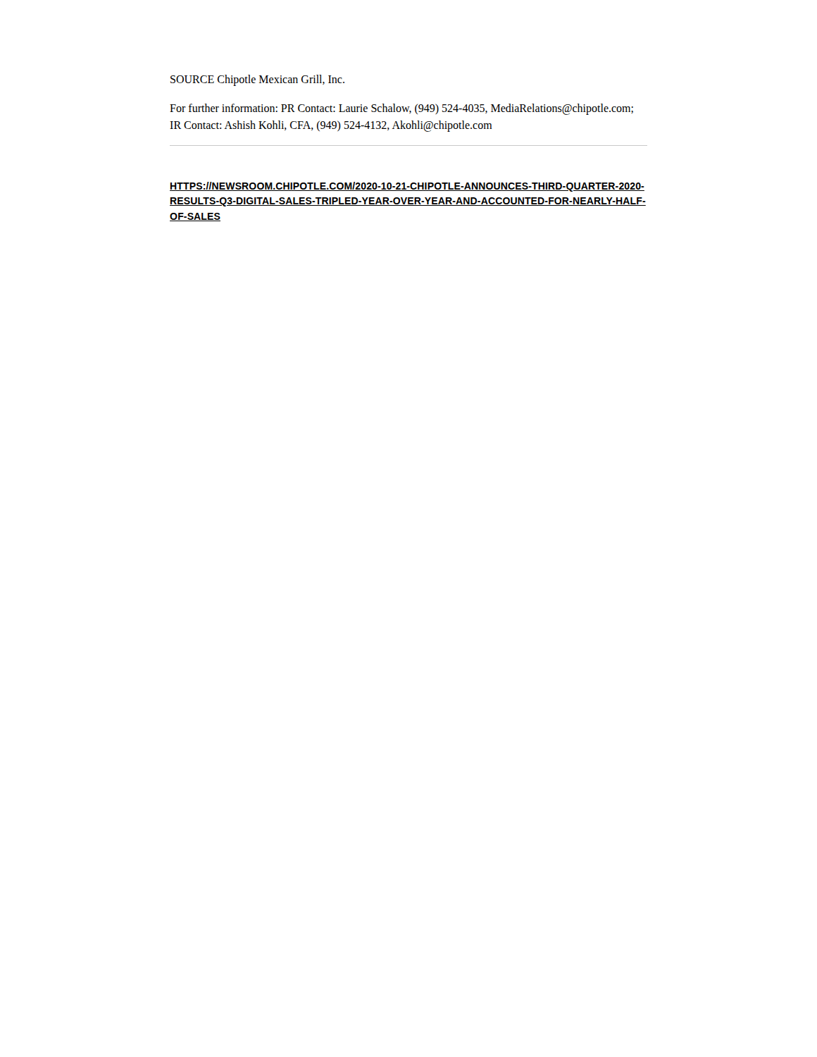SOURCE Chipotle Mexican Grill, Inc.
For further information: PR Contact: Laurie Schalow, (949) 524-4035, MediaRelations@chipotle.com; IR Contact: Ashish Kohli, CFA, (949) 524-4132, Akohli@chipotle.com
HTTPS://NEWSROOM.CHIPOTLE.COM/2020-10-21-CHIPOTLE-ANNOUNCES-THIRD-QUARTER-2020-RESULTS-Q3-DIGITAL-SALES-TRIPLED-YEAR-OVER-YEAR-AND-ACCOUNTED-FOR-NEARLY-HALF-OF-SALES